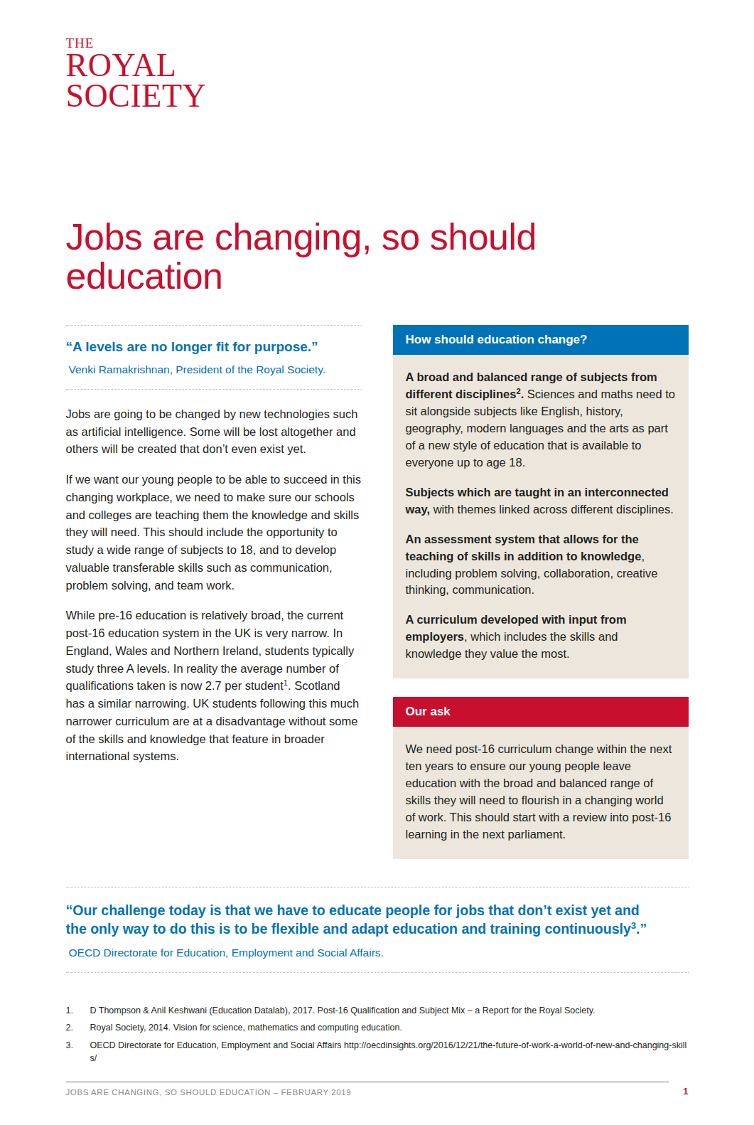THE ROYAL SOCIETY
Jobs are changing, so should education
“A levels are no longer fit for purpose.”
Venki Ramakrishnan, President of the Royal Society.
Jobs are going to be changed by new technologies such as artificial intelligence. Some will be lost altogether and others will be created that don’t even exist yet.
If we want our young people to be able to succeed in this changing workplace, we need to make sure our schools and colleges are teaching them the knowledge and skills they will need. This should include the opportunity to study a wide range of subjects to 18, and to develop valuable transferable skills such as communication, problem solving, and team work.
While pre-16 education is relatively broad, the current post-16 education system in the UK is very narrow. In England, Wales and Northern Ireland, students typically study three A levels. In reality the average number of qualifications taken is now 2.7 per student1. Scotland has a similar narrowing. UK students following this much narrower curriculum are at a disadvantage without some of the skills and knowledge that feature in broader international systems.
How should education change?
A broad and balanced range of subjects from different disciplines2. Sciences and maths need to sit alongside subjects like English, history, geography, modern languages and the arts as part of a new style of education that is available to everyone up to age 18.
Subjects which are taught in an interconnected way, with themes linked across different disciplines.
An assessment system that allows for the teaching of skills in addition to knowledge, including problem solving, collaboration, creative thinking, communication.
A curriculum developed with input from employers, which includes the skills and knowledge they value the most.
Our ask
We need post-16 curriculum change within the next ten years to ensure our young people leave education with the broad and balanced range of skills they will need to flourish in a changing world of work. This should start with a review into post-16 learning in the next parliament.
“Our challenge today is that we have to educate people for jobs that don’t exist yet and the only way to do this is to be flexible and adapt education and training continuously3.”
OECD Directorate for Education, Employment and Social Affairs.
D Thompson & Anil Keshwani (Education Datalab), 2017. Post-16 Qualification and Subject Mix – a Report for the Royal Society.
Royal Society, 2014. Vision for science, mathematics and computing education.
OECD Directorate for Education, Employment and Social Affairs http://oecdinsights.org/2016/12/21/the-future-of-work-a-world-of-new-and-changing-skills/
Jobs are changing, so should education – February 2019
1